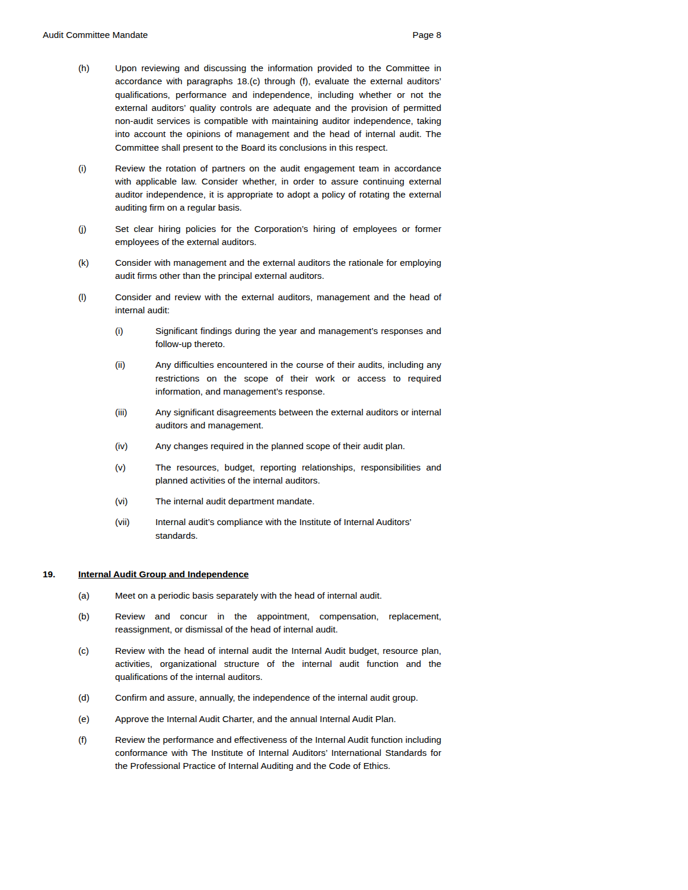Audit Committee Mandate
Page 8
(h) Upon reviewing and discussing the information provided to the Committee in accordance with paragraphs 18.(c) through (f), evaluate the external auditors’ qualifications, performance and independence, including whether or not the external auditors’ quality controls are adequate and the provision of permitted non-audit services is compatible with maintaining auditor independence, taking into account the opinions of management and the head of internal audit. The Committee shall present to the Board its conclusions in this respect.
(i) Review the rotation of partners on the audit engagement team in accordance with applicable law. Consider whether, in order to assure continuing external auditor independence, it is appropriate to adopt a policy of rotating the external auditing firm on a regular basis.
(j) Set clear hiring policies for the Corporation’s hiring of employees or former employees of the external auditors.
(k) Consider with management and the external auditors the rationale for employing audit firms other than the principal external auditors.
(l) Consider and review with the external auditors, management and the head of internal audit:
(i) Significant findings during the year and management’s responses and follow-up thereto.
(ii) Any difficulties encountered in the course of their audits, including any restrictions on the scope of their work or access to required information, and management’s response.
(iii) Any significant disagreements between the external auditors or internal auditors and management.
(iv) Any changes required in the planned scope of their audit plan.
(v) The resources, budget, reporting relationships, responsibilities and planned activities of the internal auditors.
(vi) The internal audit department mandate.
(vii) Internal audit’s compliance with the Institute of Internal Auditors’ standards.
19. Internal Audit Group and Independence
(a) Meet on a periodic basis separately with the head of internal audit.
(b) Review and concur in the appointment, compensation, replacement, reassignment, or dismissal of the head of internal audit.
(c) Review with the head of internal audit the Internal Audit budget, resource plan, activities, organizational structure of the internal audit function and the qualifications of the internal auditors.
(d) Confirm and assure, annually, the independence of the internal audit group.
(e) Approve the Internal Audit Charter, and the annual Internal Audit Plan.
(f) Review the performance and effectiveness of the Internal Audit function including conformance with The Institute of Internal Auditors’ International Standards for the Professional Practice of Internal Auditing and the Code of Ethics.